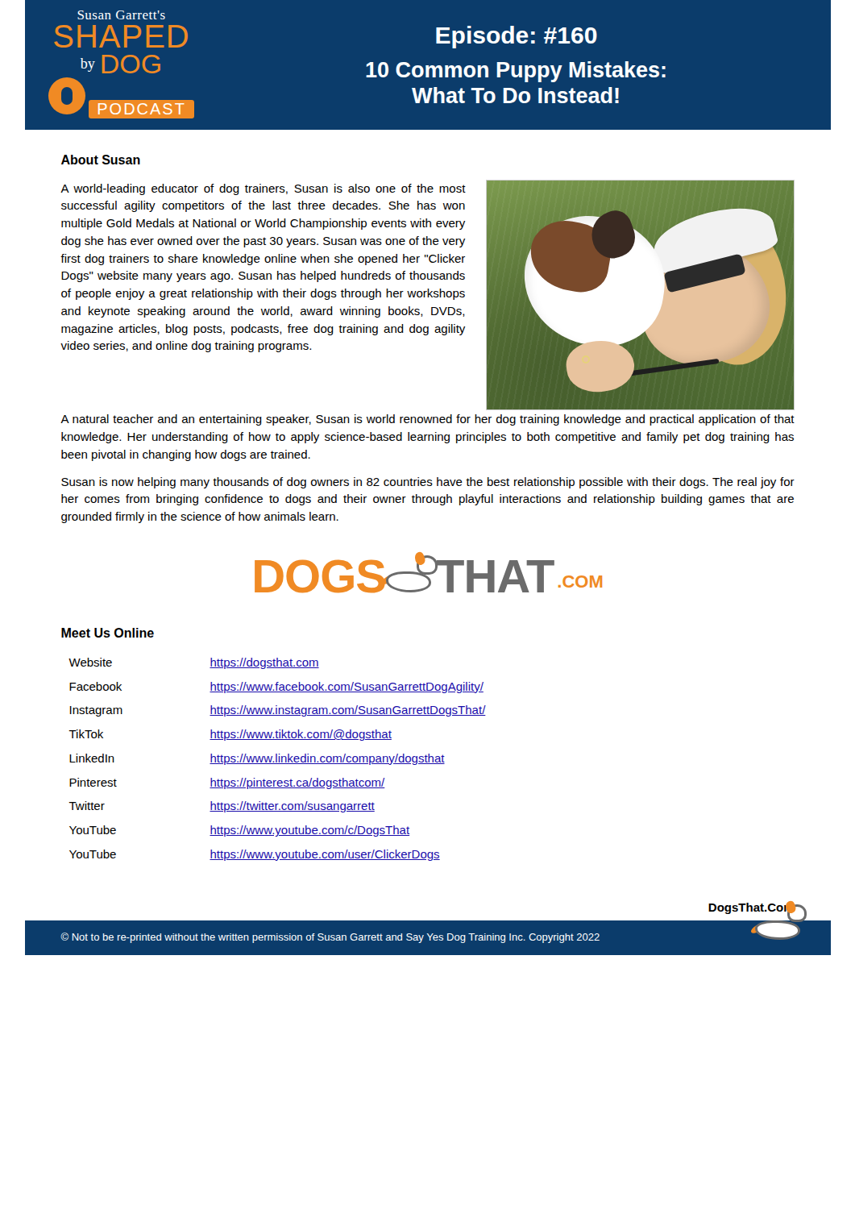Susan Garrett's
SHAPED
by DOG
PODCAST
Episode: #160
10 Common Puppy Mistakes:
What To Do Instead!
About Susan
A world-leading educator of dog trainers, Susan is also one of the most successful agility competitors of the last three decades. She has won multiple Gold Medals at National or World Championship events with every dog she has ever owned over the past 30 years. Susan was one of the very first dog trainers to share knowledge online when she opened her "Clicker Dogs" website many years ago. Susan has helped hundreds of thousands of people enjoy a great relationship with their dogs through her workshops and keynote speaking around the world, award winning books, DVDs, magazine articles, blog posts, podcasts, free dog training and dog agility video series, and online dog training programs.
A natural teacher and an entertaining speaker, Susan is world renowned for her dog training knowledge and practical application of that knowledge. Her understanding of how to apply science-based learning principles to both competitive and family pet dog training has been pivotal in changing how dogs are trained.
Susan is now helping many thousands of dog owners in 82 countries have the best relationship possible with their dogs. The real joy for her comes from bringing confidence to dogs and their owner through playful interactions and relationship building games that are grounded firmly in the science of how animals learn.
DOGS THAT .COM
Meet Us Online
| Website | https://dogsthat.com |
| Facebook | https://www.facebook.com/SusanGarrettDogAgility/ |
| Instagram | https://www.instagram.com/SusanGarrettDogsThat/ |
| TikTok | https://www.tiktok.com/@dogsthat |
| LinkedIn | https://www.linkedin.com/company/dogsthat |
| Pinterest | https://pinterest.ca/dogsthatcom/ |
| Twitter | https://twitter.com/susangarrett |
| YouTube | https://www.youtube.com/c/DogsThat |
| YouTube | https://www.youtube.com/user/ClickerDogs |
DogsThat.Com
© Not to be re-printed without the written permission of Susan Garrett and Say Yes Dog Training Inc. Copyright 2022